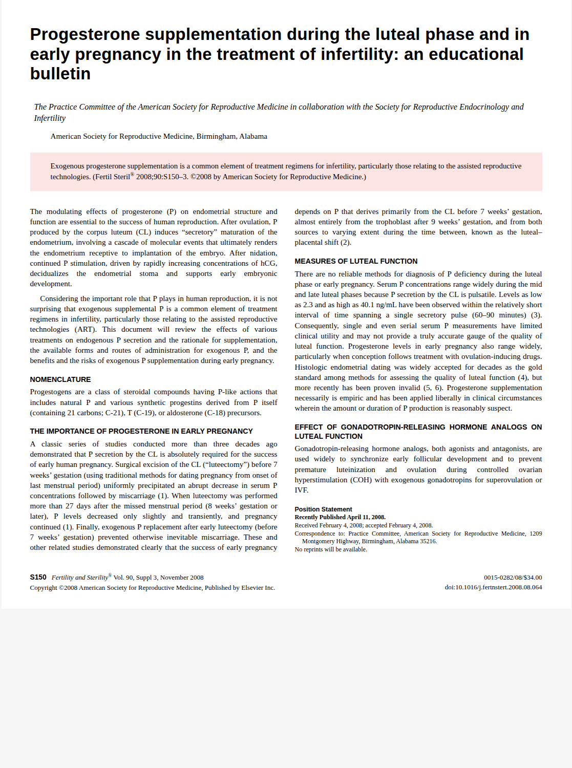Progesterone supplementation during the luteal phase and in early pregnancy in the treatment of infertility: an educational bulletin
The Practice Committee of the American Society for Reproductive Medicine in collaboration with the Society for Reproductive Endocrinology and Infertility
American Society for Reproductive Medicine, Birmingham, Alabama
Exogenous progesterone supplementation is a common element of treatment regimens for infertility, particularly those relating to the assisted reproductive technologies. (Fertil Steril® 2008;90:S150–3. ©2008 by American Society for Reproductive Medicine.)
The modulating effects of progesterone (P) on endometrial structure and function are essential to the success of human reproduction. After ovulation, P produced by the corpus luteum (CL) induces “secretory” maturation of the endometrium, involving a cascade of molecular events that ultimately renders the endometrium receptive to implantation of the embryo. After nidation, continued P stimulation, driven by rapidly increasing concentrations of hCG, decidualizes the endometrial stoma and supports early embryonic development.
Considering the important role that P plays in human reproduction, it is not surprising that exogenous supplemental P is a common element of treatment regimens in infertility, particularly those relating to the assisted reproductive technologies (ART). This document will review the effects of various treatments on endogenous P secretion and the rationale for supplementation, the available forms and routes of administration for exogenous P, and the benefits and the risks of exogenous P supplementation during early pregnancy.
Nomenclature
Progestogens are a class of steroidal compounds having P-like actions that includes natural P and various synthetic progestins derived from P itself (containing 21 carbons; C-21), T (C-19), or aldosterone (C-18) precursors.
The importance of progesterone in early pregnancy
A classic series of studies conducted more than three decades ago demonstrated that P secretion by the CL is absolutely required for the success of early human pregnancy. Surgical excision of the CL (“luteectomy”) before 7 weeks’ gestation (using traditional methods for dating pregnancy from onset of last menstrual period) uniformly precipitated an abrupt decrease in serum P concentrations followed by miscarriage (1). When luteectomy was performed more than 27 days after the missed menstrual period (8 weeks’ gestation or later), P levels decreased only slightly and transiently, and pregnancy continued (1). Finally, exogenous P replacement after early luteectomy (before 7 weeks’ gestation) prevented otherwise inevitable miscarriage. These and other related studies demonstrated clearly that the success of early pregnancy depends on P that derives primarily from the CL before 7 weeks’ gestation, almost entirely from the trophoblast after 9 weeks’ gestation, and from both sources to varying extent during the time between, known as the luteal–placental shift (2).
Measures of luteal function
There are no reliable methods for diagnosis of P deficiency during the luteal phase or early pregnancy. Serum P concentrations range widely during the mid and late luteal phases because P secretion by the CL is pulsatile. Levels as low as 2.3 and as high as 40.1 ng/mL have been observed within the relatively short interval of time spanning a single secretory pulse (60–90 minutes) (3). Consequently, single and even serial serum P measurements have limited clinical utility and may not provide a truly accurate gauge of the quality of luteal function. Progesterone levels in early pregnancy also range widely, particularly when conception follows treatment with ovulation-inducing drugs. Histologic endometrial dating was widely accepted for decades as the gold standard among methods for assessing the quality of luteal function (4), but more recently has been proven invalid (5, 6). Progesterone supplementation necessarily is empiric and has been applied liberally in clinical circumstances wherein the amount or duration of P production is reasonably suspect.
Effect of gonadotropin-releasing hormone analogs on luteal function
Gonadotropin-releasing hormone analogs, both agonists and antagonists, are used widely to synchronize early follicular development and to prevent premature luteinization and ovulation during controlled ovarian hyperstimulation (COH) with exogenous gonadotropins for superovulation or IVF.
Position Statement
Recently Published April 11, 2008.
Received February 4, 2008; accepted February 4, 2008.
Correspondence to: Practice Committee, American Society for Reproductive Medicine, 1209 Montgomery Highway, Birmingham, Alabama 35216.
No reprints will be available.
S150 Fertility and Sterility® Vol. 90, Suppl 3, November 2008
Copyright ©2008 American Society for Reproductive Medicine, Published by Elsevier Inc.
0015-0282/08/$34.00
doi:10.1016/j.fertnstert.2008.08.064